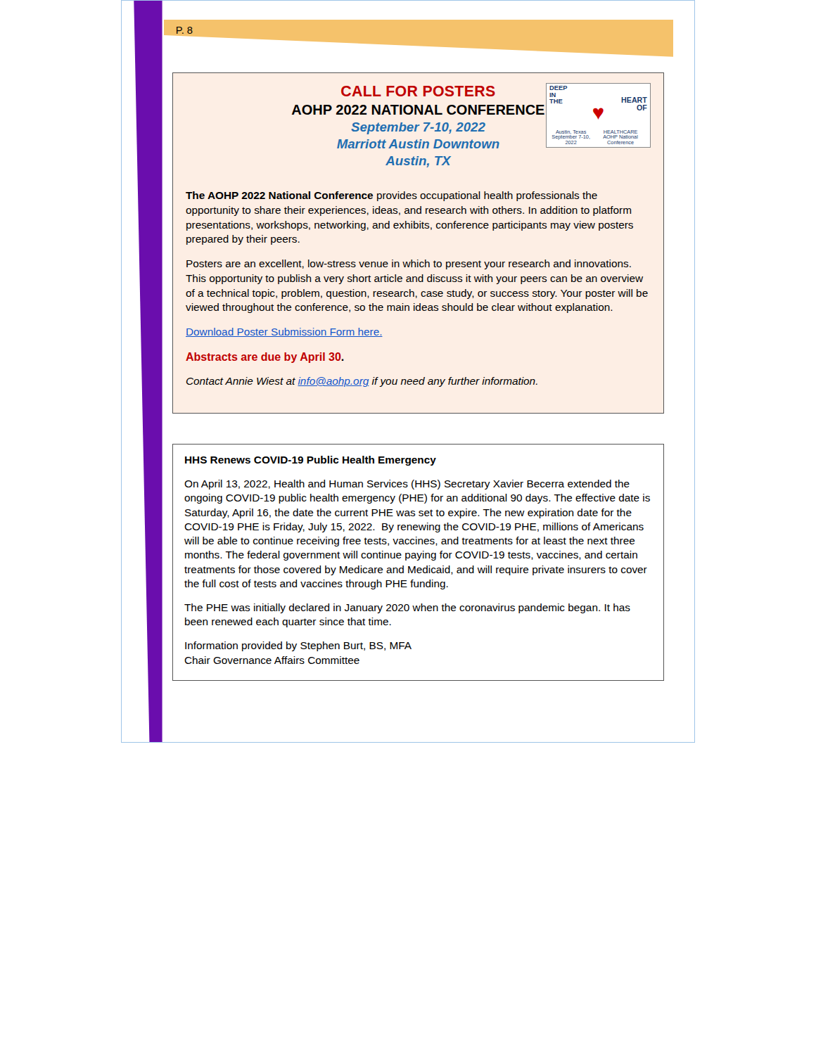P. 8
DEEP
IN
THE
HEART
OF
♥
Austin, Texas
September 7-10, 2022 HEALTHCARE
AOHP National Conference
CALL FOR POSTERS
AOHP 2022 NATIONAL CONFERENCE
September 7-10, 2022
Marriott Austin Downtown
Austin, TX
The AOHP 2022 National Conference provides occupational health professionals the opportunity to share their experiences, ideas, and research with others. In addition to platform presentations, workshops, networking, and exhibits, conference participants may view posters prepared by their peers.
Posters are an excellent, low-stress venue in which to present your research and innovations. This opportunity to publish a very short article and discuss it with your peers can be an overview of a technical topic, problem, question, research, case study, or success story. Your poster will be viewed throughout the conference, so the main ideas should be clear without explanation.
Download Poster Submission Form here.
Abstracts are due by April 30.
Contact Annie Wiest at info@aohp.org if you need any further information.
HHS Renews COVID-19 Public Health Emergency
On April 13, 2022, Health and Human Services (HHS) Secretary Xavier Becerra extended the ongoing COVID-19 public health emergency (PHE) for an additional 90 days. The effective date is Saturday, April 16, the date the current PHE was set to expire. The new expiration date for the COVID-19 PHE is Friday, July 15, 2022. By renewing the COVID-19 PHE, millions of Americans will be able to continue receiving free tests, vaccines, and treatments for at least the next three months. The federal government will continue paying for COVID-19 tests, vaccines, and certain treatments for those covered by Medicare and Medicaid, and will require private insurers to cover the full cost of tests and vaccines through PHE funding.
The PHE was initially declared in January 2020 when the coronavirus pandemic began. It has been renewed each quarter since that time.
Information provided by Stephen Burt, BS, MFA
Chair Governance Affairs Committee